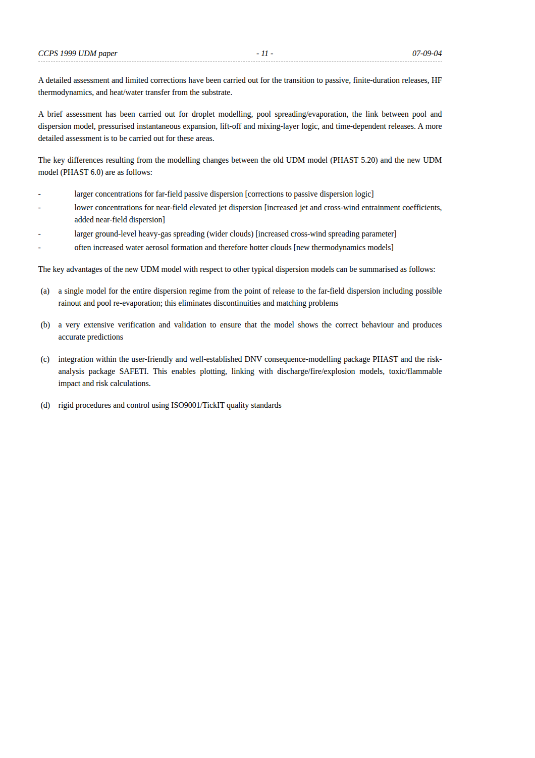CCPS 1999 UDM paper - 11 - 07-09-04
A detailed assessment and limited corrections have been carried out for the transition to passive, finite-duration releases, HF thermodynamics, and heat/water transfer from the substrate.
A brief assessment has been carried out for droplet modelling, pool spreading/evaporation, the link between pool and dispersion model, pressurised instantaneous expansion, lift-off and mixing-layer logic, and time-dependent releases. A more detailed assessment is to be carried out for these areas.
The key differences resulting from the modelling changes between the old UDM model (PHAST 5.20) and the new UDM model (PHAST 6.0) are as follows:
larger concentrations for far-field passive dispersion [corrections to passive dispersion logic]
lower concentrations for near-field elevated jet dispersion [increased jet and cross-wind entrainment coefficients, added near-field dispersion]
larger ground-level heavy-gas spreading (wider clouds) [increased cross-wind spreading parameter]
often increased water aerosol formation and therefore hotter clouds [new thermodynamics models]
The key advantages of the new UDM model with respect to other typical dispersion models can be summarised as follows:
a single model for the entire dispersion regime from the point of release to the far-field dispersion including possible rainout and pool re-evaporation; this eliminates discontinuities and matching problems
a very extensive verification and validation to ensure that the model shows the correct behaviour and produces accurate predictions
integration within the user-friendly and well-established DNV consequence-modelling package PHAST and the risk-analysis package SAFETI. This enables plotting, linking with discharge/fire/explosion models, toxic/flammable impact and risk calculations.
rigid procedures and control using ISO9001/TickIT quality standards